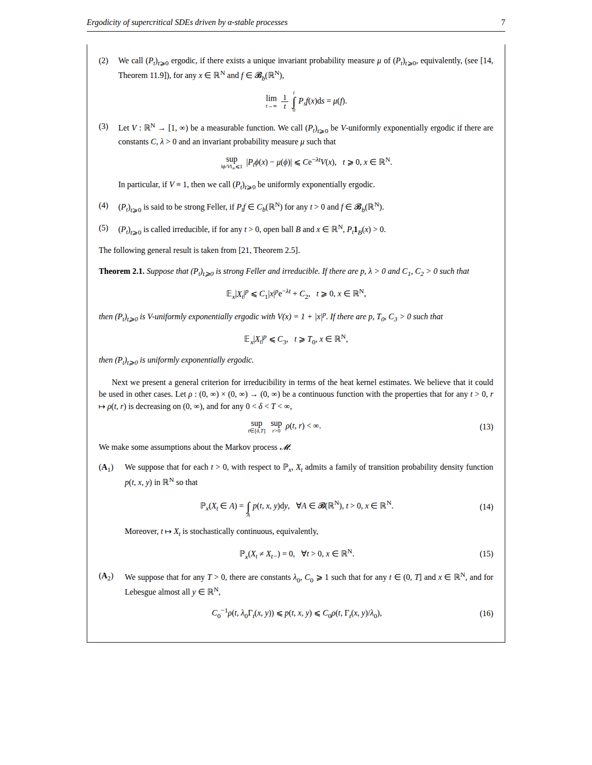Ergodicity of supercritical SDEs driven by α-stable processes 7
(2) We call (Pt)t⩾0 ergodic, if there exists a unique invariant probability measure μ of (Pt)t⩾0, equivalently, (see [14, Theorem 11.9]), for any x ∈ ℝN and f ∈ 𝓑b(ℝN),
lim t→∞ 1 t t∫0 Psf(x)ds = μ(f).
(3) Let V : ℝN → [1, ∞) be a measurable function. We call (Pt)t⩾0 be V-uniformly exponentially ergodic if there are constants C, λ > 0 and an invariant probability measure μ such that
sup‖ϕ/V‖∞⩽1 |Ptϕ(x) − μ(ϕ)| ⩽ Ce−λtV(x), t ⩾ 0, x ∈ ℝN.
In particular, if V ≡ 1, then we call (Pt)t⩾0 be uniformly exponentially ergodic.
(4) (Pt)t⩾0 is said to be strong Feller, if Ptf ∈ Cb(ℝN) for any t > 0 and f ∈ 𝓑b(ℝN).
(5) (Pt)t⩾0 is called irreducible, if for any t > 0, open ball B and x ∈ ℝN, Pt 1B(x) > 0.
The following general result is taken from [21, Theorem 2.5].
Theorem 2.1. Suppose that (Pt)t⩾0 is strong Feller and irreducible. If there are p, λ > 0 and C1, C2 > 0 such that
𝔼x|Xt|p ⩽ C1|x|pe−λt + C2, t ⩾ 0, x ∈ ℝN,
then (Pt)t⩾0 is V-uniformly exponentially ergodic with V(x) = 1 + |x|p. If there are p, T0, C3 > 0 such that
𝔼x|Xt|p ⩽ C3, t ⩾ T0, x ∈ ℝN,
then (Pt)t⩾0 is uniformly exponentially ergodic.
Next we present a general criterion for irreducibility in terms of the heat kernel estimates. We believe that it could be used in other cases. Let ρ : (0, ∞) × (0, ∞) → (0, ∞) be a continuous function with the properties that for any t > 0, r ↦ ρ(t, r) is decreasing on (0, ∞), and for any 0 < δ < T < ∞,
sup t∈[δ,T] sup r>0 ρ(t, r) < ∞.
(13)
We make some assumptions about the Markov process 𝓜:
(A1) We suppose that for each t > 0, with respect to ℙx, Xt admits a family of transition probability density function p(t, x, y) in ℝN so that
ℙx(Xt ∈ A) = ∫A p(t, x, y)dy, ∀A ∈ 𝓑(ℝN), t > 0, x ∈ ℝN.
(14)
Moreover, t ↦ Xt is stochastically continuous, equivalently,
ℙx(Xt ≠ Xt−) = 0, ∀t > 0, x ∈ ℝN.
(15)
(A2) We suppose that for any T > 0, there are constants λ0, C0 ⩾ 1 such that for any t ∈ (0, T] and x ∈ ℝN, and for Lebesgue almost all y ∈ ℝN,
C0−1ρ(t, λ0Γt(x, y)) ⩽ p(t, x, y) ⩽ C0ρ(t, Γt(x, y)/λ0),
(16)